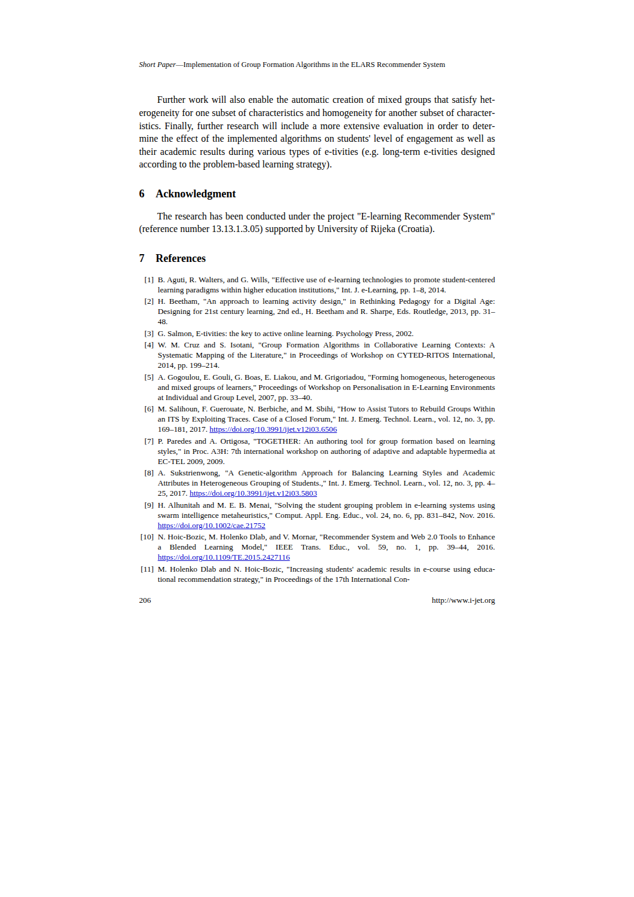Short Paper—Implementation of Group Formation Algorithms in the ELARS Recommender System
Further work will also enable the automatic creation of mixed groups that satisfy heterogeneity for one subset of characteristics and homogeneity for another subset of characteristics. Finally, further research will include a more extensive evaluation in order to determine the effect of the implemented algorithms on students' level of engagement as well as their academic results during various types of e-tivities (e.g. long-term e-tivities designed according to the problem-based learning strategy).
6 Acknowledgment
The research has been conducted under the project "E-learning Recommender System" (reference number 13.13.1.3.05) supported by University of Rijeka (Croatia).
7 References
[1] B. Aguti, R. Walters, and G. Wills, "Effective use of e-learning technologies to promote student-centered learning paradigms within higher education institutions," Int. J. e-Learning, pp. 1–8, 2014.
[2] H. Beetham, "An approach to learning activity design," in Rethinking Pedagogy for a Digital Age: Designing for 21st century learning, 2nd ed., H. Beetham and R. Sharpe, Eds. Routledge, 2013, pp. 31–48.
[3] G. Salmon, E-tivities: the key to active online learning. Psychology Press, 2002.
[4] W. M. Cruz and S. Isotani, "Group Formation Algorithms in Collaborative Learning Contexts: A Systematic Mapping of the Literature," in Proceedings of Workshop on CYTED-RITOS International, 2014, pp. 199–214.
[5] A. Gogoulou, E. Gouli, G. Boas, E. Liakou, and M. Grigoriadou, "Forming homogeneous, heterogeneous and mixed groups of learners," Proceedings of Workshop on Personalisation in E-Learning Environments at Individual and Group Level, 2007, pp. 33–40.
[6] M. Salihoun, F. Guerouate, N. Berbiche, and M. Sbihi, "How to Assist Tutors to Rebuild Groups Within an ITS by Exploiting Traces. Case of a Closed Forum," Int. J. Emerg. Technol. Learn., vol. 12, no. 3, pp. 169–181, 2017. https://doi.org/10.3991/ijet.v12i03.6506
[7] P. Paredes and A. Ortigosa, "TOGETHER: An authoring tool for group formation based on learning styles," in Proc. A3H: 7th international workshop on authoring of adaptive and adaptable hypermedia at EC-TEL 2009, 2009.
[8] A. Sukstrienwong, "A Genetic-algorithm Approach for Balancing Learning Styles and Academic Attributes in Heterogeneous Grouping of Students.," Int. J. Emerg. Technol. Learn., vol. 12, no. 3, pp. 4–25, 2017. https://doi.org/10.3991/ijet.v12i03.5803
[9] H. Alhunitah and M. E. B. Menai, "Solving the student grouping problem in e-learning systems using swarm intelligence metaheuristics," Comput. Appl. Eng. Educ., vol. 24, no. 6, pp. 831–842, Nov. 2016. https://doi.org/10.1002/cae.21752
[10] N. Hoic-Bozic, M. Holenko Dlab, and V. Mornar, "Recommender System and Web 2.0 Tools to Enhance a Blended Learning Model," IEEE Trans. Educ., vol. 59, no. 1, pp. 39–44, 2016. https://doi.org/10.1109/TE.2015.2427116
[11] M. Holenko Dlab and N. Hoic-Bozic, "Increasing students' academic results in e-course using educational recommendation strategy," in Proceedings of the 17th International Con-
206 http://www.i-jet.org